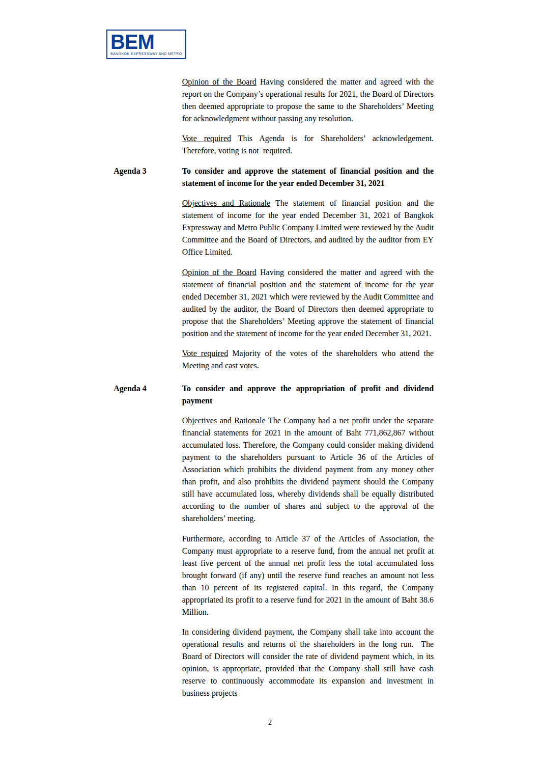BEM BANGKOK EXPRESSWAY AND METRO
Opinion of the Board Having considered the matter and agreed with the report on the Company’s operational results for 2021, the Board of Directors then deemed appropriate to propose the same to the Shareholders’ Meeting for acknowledgment without passing any resolution.
Vote required This Agenda is for Shareholders’ acknowledgement. Therefore, voting is not required.
Agenda 3
To consider and approve the statement of financial position and the statement of income for the year ended December 31, 2021
Objectives and Rationale The statement of financial position and the statement of income for the year ended December 31, 2021 of Bangkok Expressway and Metro Public Company Limited were reviewed by the Audit Committee and the Board of Directors, and audited by the auditor from EY Office Limited.
Opinion of the Board Having considered the matter and agreed with the statement of financial position and the statement of income for the year ended December 31, 2021 which were reviewed by the Audit Committee and audited by the auditor, the Board of Directors then deemed appropriate to propose that the Shareholders’ Meeting approve the statement of financial position and the statement of income for the year ended December 31, 2021.
Vote required Majority of the votes of the shareholders who attend the Meeting and cast votes.
Agenda 4
To consider and approve the appropriation of profit and dividend payment
Objectives and Rationale The Company had a net profit under the separate financial statements for 2021 in the amount of Baht 771,862,867 without accumulated loss. Therefore, the Company could consider making dividend payment to the shareholders pursuant to Article 36 of the Articles of Association which prohibits the dividend payment from any money other than profit, and also prohibits the dividend payment should the Company still have accumulated loss, whereby dividends shall be equally distributed according to the number of shares and subject to the approval of the shareholders’ meeting.
Furthermore, according to Article 37 of the Articles of Association, the Company must appropriate to a reserve fund, from the annual net profit at least five percent of the annual net profit less the total accumulated loss brought forward (if any) until the reserve fund reaches an amount not less than 10 percent of its registered capital. In this regard, the Company appropriated its profit to a reserve fund for 2021 in the amount of Baht 38.6 Million.
In considering dividend payment, the Company shall take into account the operational results and returns of the shareholders in the long run. The Board of Directors will consider the rate of dividend payment which, in its opinion, is appropriate, provided that the Company shall still have cash reserve to continuously accommodate its expansion and investment in business projects
2